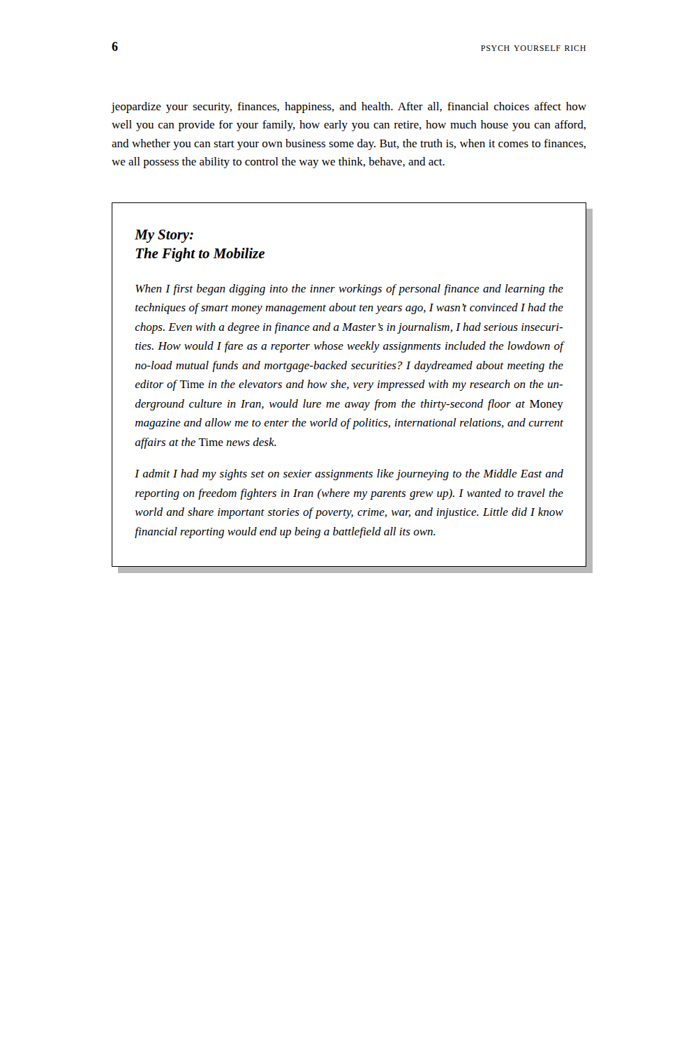6 Psych Yourself Rich
jeopardize your security, finances, happiness, and health. After all, financial choices affect how well you can provide for your family, how early you can retire, how much house you can afford, and whether you can start your own business some day. But, the truth is, when it comes to finances, we all possess the ability to control the way we think, behave, and act.
My Story:
The Fight to Mobilize
When I first began digging into the inner workings of personal finance and learning the techniques of smart money management about ten years ago, I wasn’t convinced I had the chops. Even with a degree in finance and a Master’s in journalism, I had serious insecurities. How would I fare as a reporter whose weekly assignments included the lowdown of no-load mutual funds and mortgage-backed securities? I daydreamed about meeting the editor of Time in the elevators and how she, very impressed with my research on the underground culture in Iran, would lure me away from the thirty-second floor at Money magazine and allow me to enter the world of politics, international relations, and current affairs at the Time news desk.
I admit I had my sights set on sexier assignments like journeying to the Middle East and reporting on freedom fighters in Iran (where my parents grew up). I wanted to travel the world and share important stories of poverty, crime, war, and injustice. Little did I know financial reporting would end up being a battlefield all its own.